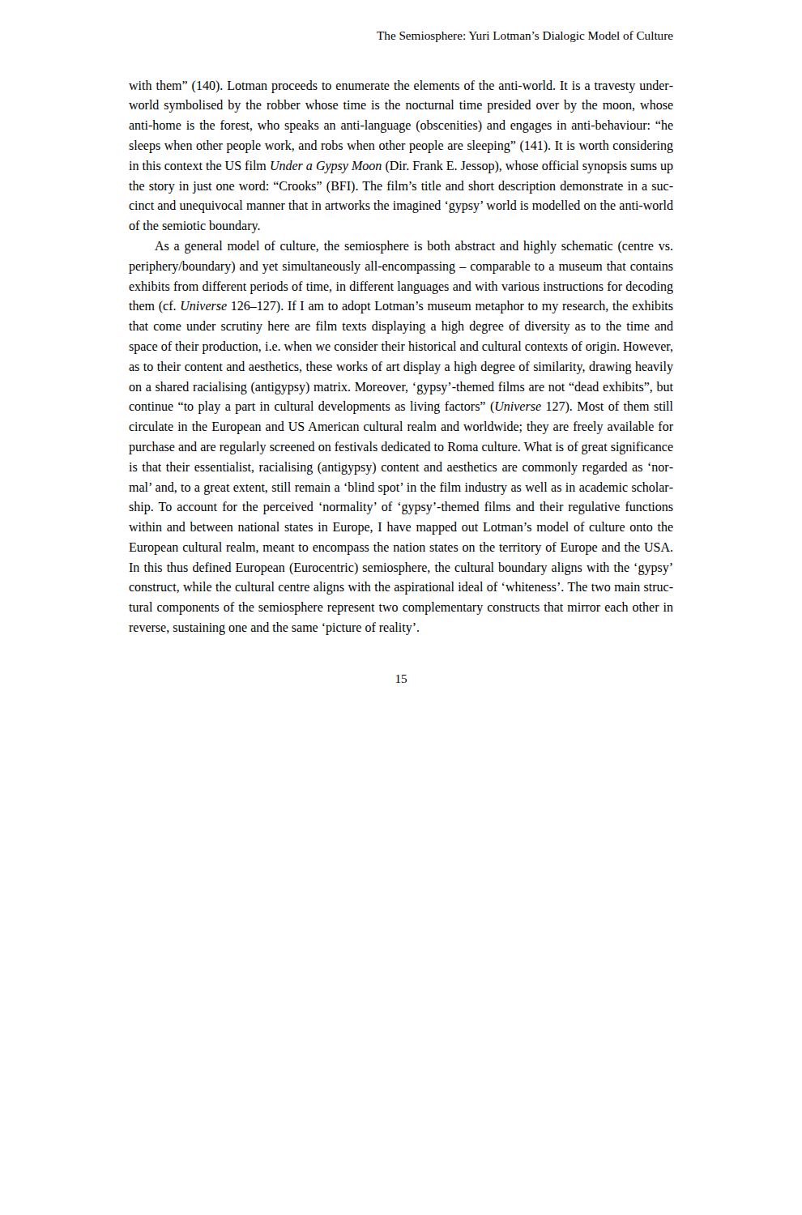The Semiosphere: Yuri Lotman’s Dialogic Model of Culture
with them” (140). Lotman proceeds to enumerate the elements of the anti-world. It is a travesty underworld symbolised by the robber whose time is the nocturnal time presided over by the moon, whose anti-home is the forest, who speaks an anti-language (obscenities) and engages in anti-behaviour: “he sleeps when other people work, and robs when other people are sleeping” (141). It is worth considering in this context the US film Under a Gypsy Moon (Dir. Frank E. Jessop), whose official synopsis sums up the story in just one word: “Crooks” (BFI). The film’s title and short description demonstrate in a succinct and unequivocal manner that in artworks the imagined ‘gypsy’ world is modelled on the anti-world of the semiotic boundary.
As a general model of culture, the semiosphere is both abstract and highly schematic (centre vs. periphery/boundary) and yet simultaneously all-encompassing – comparable to a museum that contains exhibits from different periods of time, in different languages and with various instructions for decoding them (cf. Universe 126–127). If I am to adopt Lotman’s museum metaphor to my research, the exhibits that come under scrutiny here are film texts displaying a high degree of diversity as to the time and space of their production, i.e. when we consider their historical and cultural contexts of origin. However, as to their content and aesthetics, these works of art display a high degree of similarity, drawing heavily on a shared racialising (antigypsy) matrix. Moreover, ‘gypsy’-themed films are not “dead exhibits”, but continue “to play a part in cultural developments as living factors” (Universe 127). Most of them still circulate in the European and US American cultural realm and worldwide; they are freely available for purchase and are regularly screened on festivals dedicated to Roma culture. What is of great significance is that their essentialist, racialising (antigypsy) content and aesthetics are commonly regarded as ‘normal’ and, to a great extent, still remain a ‘blind spot’ in the film industry as well as in academic scholarship. To account for the perceived ‘normality’ of ‘gypsy’-themed films and their regulative functions within and between national states in Europe, I have mapped out Lotman’s model of culture onto the European cultural realm, meant to encompass the nation states on the territory of Europe and the USA. In this thus defined European (Eurocentric) semiosphere, the cultural boundary aligns with the ‘gypsy’ construct, while the cultural centre aligns with the aspirational ideal of ‘whiteness’. The two main structural components of the semiosphere represent two complementary constructs that mirror each other in reverse, sustaining one and the same ‘picture of reality’.
15